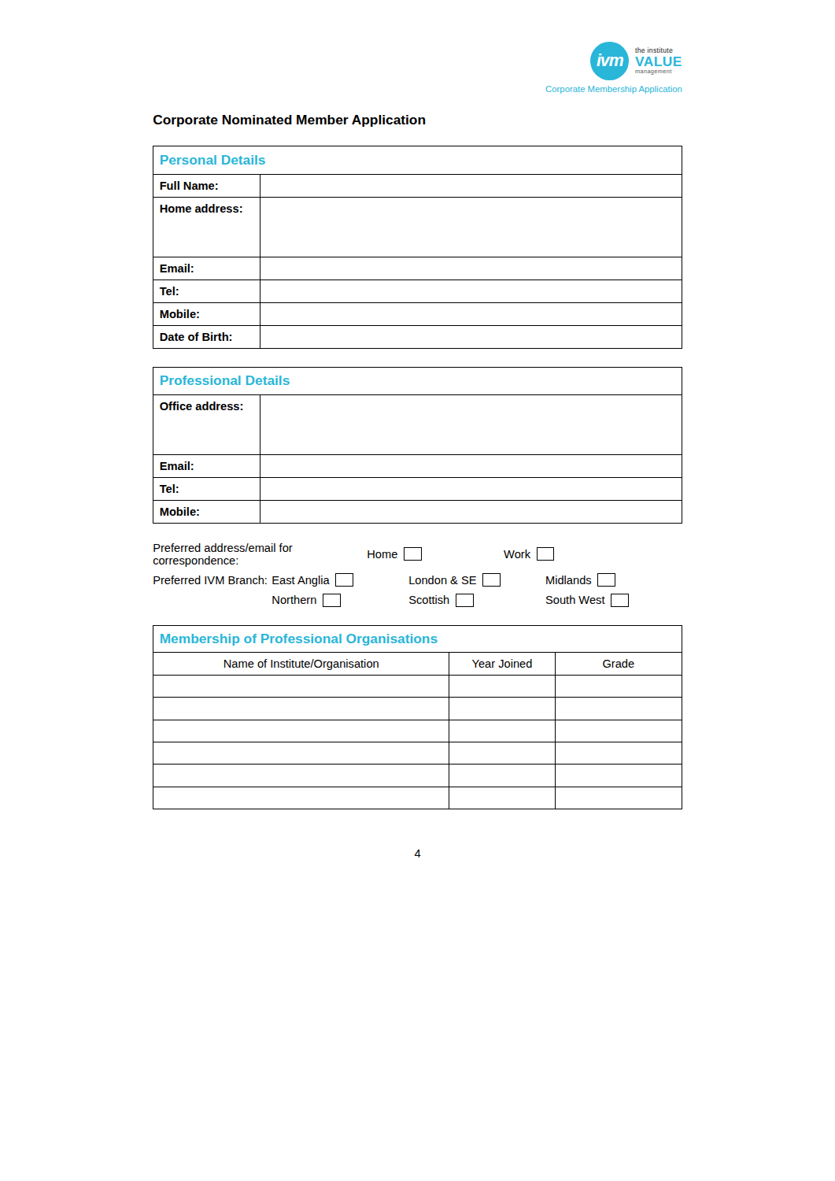ivm
the institute
VALUE
management
Corporate Membership Application
Corporate Nominated Member Application
| Personal Details |
| --- |
| Full Name: | |
| Home address: | |
| Email: | |
| Tel: | |
| Mobile: | |
| Date of Birth: | |
| Professional Details |
| --- |
| Office address: | |
| Email: | |
| Tel: | |
| Mobile: | |
Preferred address/email for correspondence:
Home
Work
Preferred IVM Branch:
East Anglia
London & SE
Midlands
Northern
Scottish
South West
| Membership of Professional Organisations |
| --- |
| Name of Institute/Organisation | Year Joined | Grade |
4